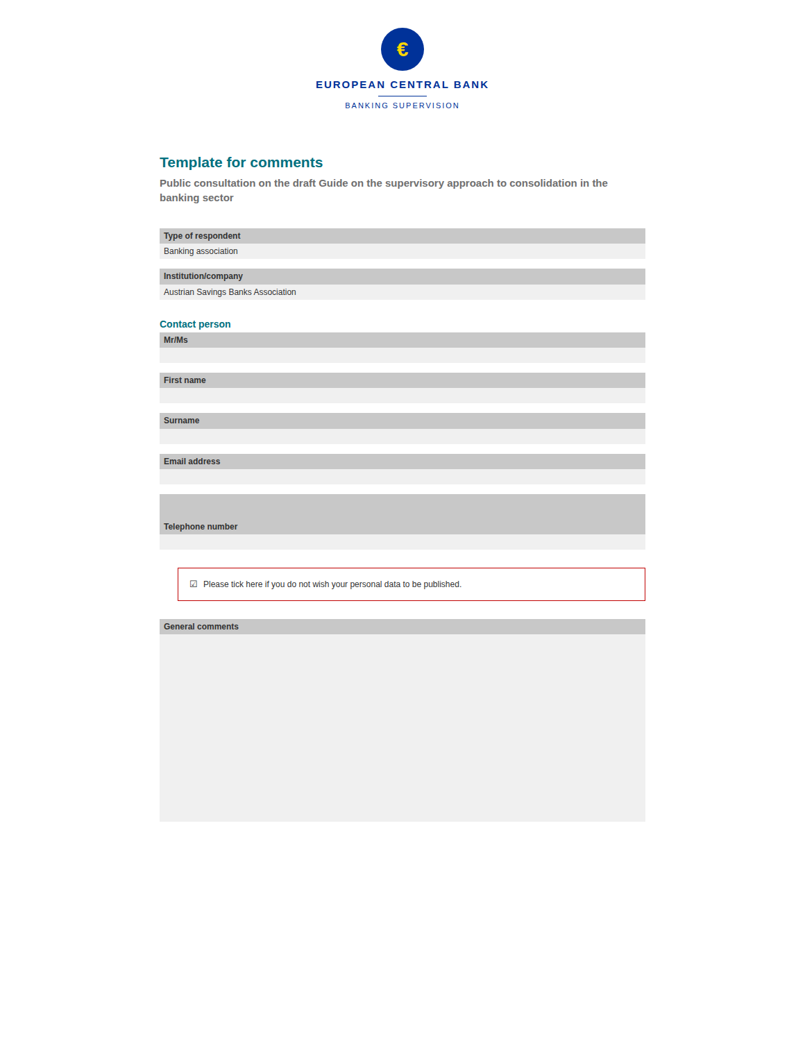EUROPEAN CENTRAL BANK
BANKING SUPERVISION
Template for comments
Public consultation on the draft Guide on the supervisory approach to consolidation in the banking sector
Type of respondent
Banking association
Institution/company
Austrian Savings Banks Association
Contact person
Mr/Ms
First name
Surname
Email address
Telephone number
☑Please tick here if you do not wish your personal data to be published.
General comments